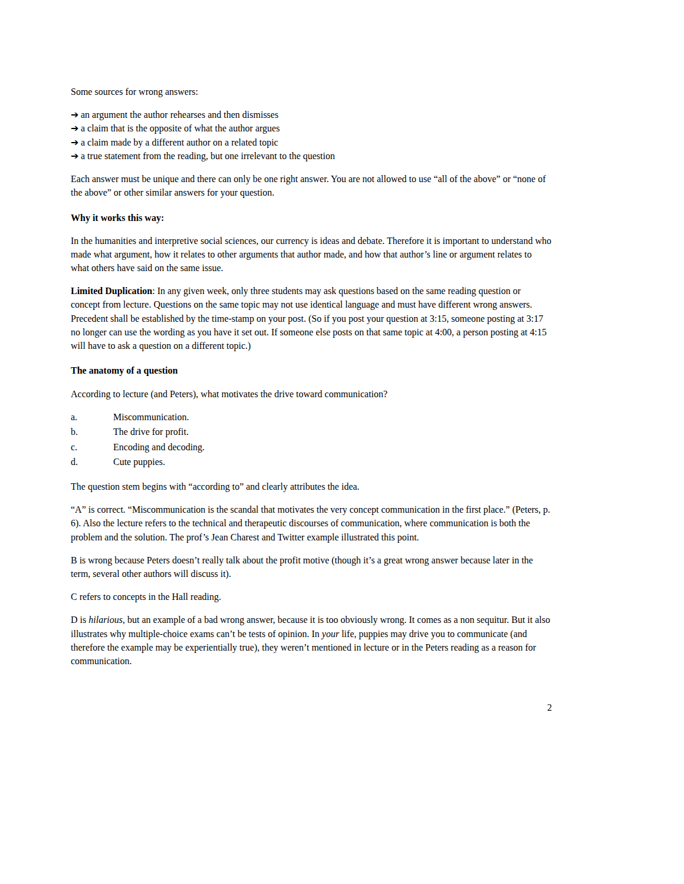Some sources for wrong answers:
➔ an argument the author rehearses and then dismisses
➔ a claim that is the opposite of what the author argues
➔ a claim made by a different author on a related topic
➔ a true statement from the reading, but one irrelevant to the question
Each answer must be unique and there can only be one right answer. You are not allowed to use “all of the above” or “none of the above” or other similar answers for your question.
Why it works this way:
In the humanities and interpretive social sciences, our currency is ideas and debate. Therefore it is important to understand who made what argument, how it relates to other arguments that author made, and how that author’s line or argument relates to what others have said on the same issue.
Limited Duplication: In any given week, only three students may ask questions based on the same reading question or concept from lecture. Questions on the same topic may not use identical language and must have different wrong answers. Precedent shall be established by the time-stamp on your post. (So if you post your question at 3:15, someone posting at 3:17 no longer can use the wording as you have it set out. If someone else posts on that same topic at 4:00, a person posting at 4:15 will have to ask a question on a different topic.)
The anatomy of a question
According to lecture (and Peters), what motivates the drive toward communication?
| a. | Miscommunication. |
| b. | The drive for profit. |
| c. | Encoding and decoding. |
| d. | Cute puppies. |
The question stem begins with “according to” and clearly attributes the idea.
“A” is correct. “Miscommunication is the scandal that motivates the very concept communication in the first place.” (Peters, p. 6). Also the lecture refers to the technical and therapeutic discourses of communication, where communication is both the problem and the solution. The prof’s Jean Charest and Twitter example illustrated this point.
B is wrong because Peters doesn’t really talk about the profit motive (though it’s a great wrong answer because later in the term, several other authors will discuss it).
C refers to concepts in the Hall reading.
D is hilarious, but an example of a bad wrong answer, because it is too obviously wrong. It comes as a non sequitur. But it also illustrates why multiple-choice exams can’t be tests of opinion. In your life, puppies may drive you to communicate (and therefore the example may be experientially true), they weren’t mentioned in lecture or in the Peters reading as a reason for communication.
2